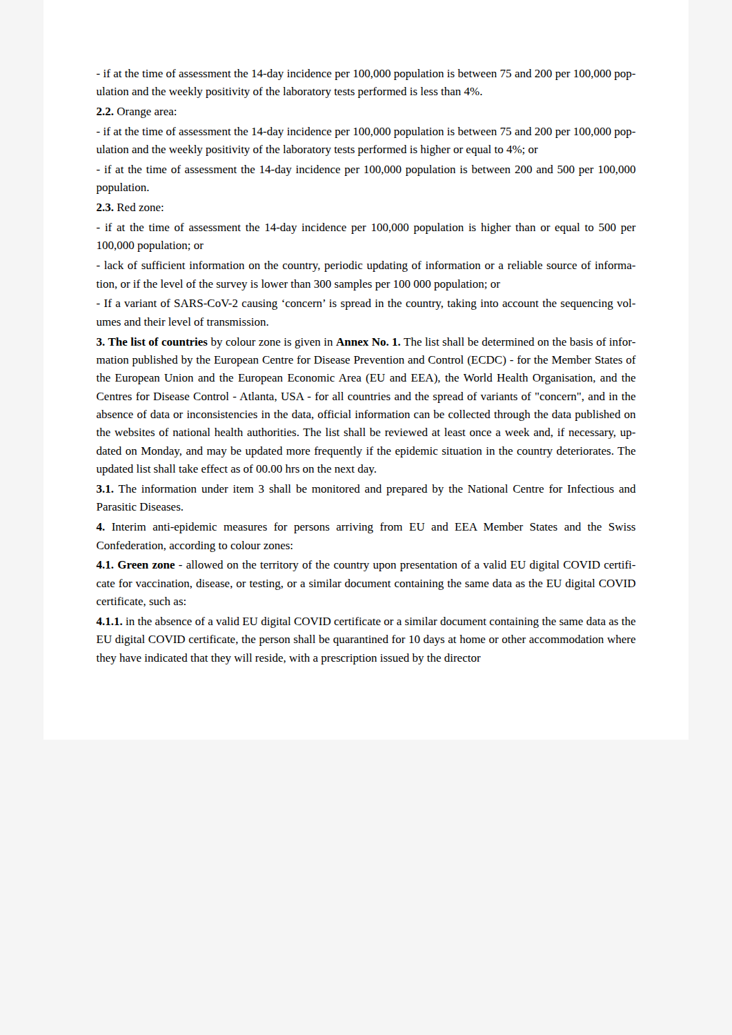- if at the time of assessment the 14-day incidence per 100,000 population is between 75 and 200 per 100,000 population and the weekly positivity of the laboratory tests performed is less than 4%.
2.2. Orange area:
- if at the time of assessment the 14-day incidence per 100,000 population is between 75 and 200 per 100,000 population and the weekly positivity of the laboratory tests performed is higher or equal to 4%; or
- if at the time of assessment the 14-day incidence per 100,000 population is between 200 and 500 per 100,000 population.
2.3. Red zone:
- if at the time of assessment the 14-day incidence per 100,000 population is higher than or equal to 500 per 100,000 population; or
- lack of sufficient information on the country, periodic updating of information or a reliable source of information, or if the level of the survey is lower than 300 samples per 100 000 population; or
- If a variant of SARS-CoV-2 causing ‘concern’ is spread in the country, taking into account the sequencing volumes and their level of transmission.
3. The list of countries by colour zone is given in Annex No. 1. The list shall be determined on the basis of information published by the European Centre for Disease Prevention and Control (ECDC) - for the Member States of the European Union and the European Economic Area (EU and EEA), the World Health Organisation, and the Centres for Disease Control - Atlanta, USA - for all countries and the spread of variants of "concern", and in the absence of data or inconsistencies in the data, official information can be collected through the data published on the websites of national health authorities. The list shall be reviewed at least once a week and, if necessary, updated on Monday, and may be updated more frequently if the epidemic situation in the country deteriorates. The updated list shall take effect as of 00.00 hrs on the next day.
3.1. The information under item 3 shall be monitored and prepared by the National Centre for Infectious and Parasitic Diseases.
4. Interim anti-epidemic measures for persons arriving from EU and EEA Member States and the Swiss Confederation, according to colour zones:
4.1. Green zone - allowed on the territory of the country upon presentation of a valid EU digital COVID certificate for vaccination, disease, or testing, or a similar document containing the same data as the EU digital COVID certificate, such as:
4.1.1. in the absence of a valid EU digital COVID certificate or a similar document containing the same data as the EU digital COVID certificate, the person shall be quarantined for 10 days at home or other accommodation where they have indicated that they will reside, with a prescription issued by the director